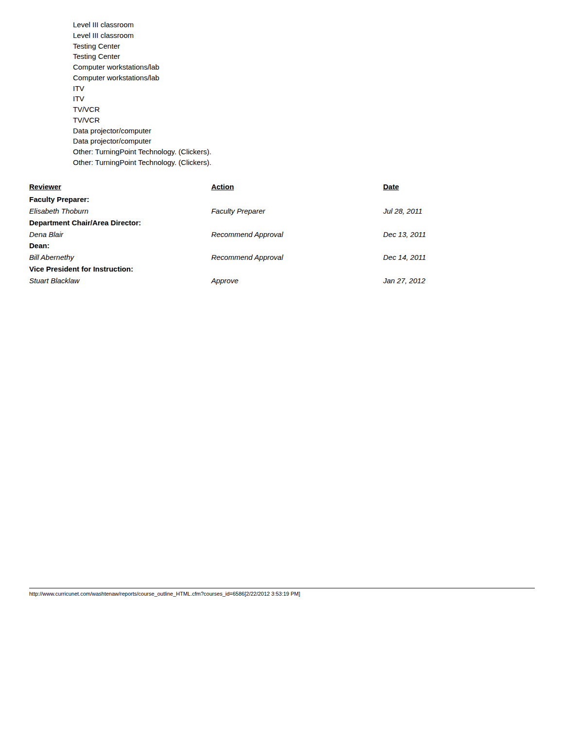Level III classroom
Level III classroom
Testing Center
Testing Center
Computer workstations/lab
Computer workstations/lab
ITV
ITV
TV/VCR
TV/VCR
Data projector/computer
Data projector/computer
Other: TurningPoint Technology. (Clickers).
Other: TurningPoint Technology. (Clickers).
| Reviewer | Action | Date |
| --- | --- | --- |
| Faculty Preparer: |
| Elisabeth Thoburn | Faculty Preparer | Jul 28, 2011 |
| Department Chair/Area Director: |
| Dena Blair | Recommend Approval | Dec 13, 2011 |
| Dean: |
| Bill Abernethy | Recommend Approval | Dec 14, 2011 |
| Vice President for Instruction: |
| Stuart Blacklaw | Approve | Jan 27, 2012 |
http://www.curricunet.com/washtenaw/reports/course_outline_HTML.cfm?courses_id=6586[2/22/2012 3:53:19 PM]